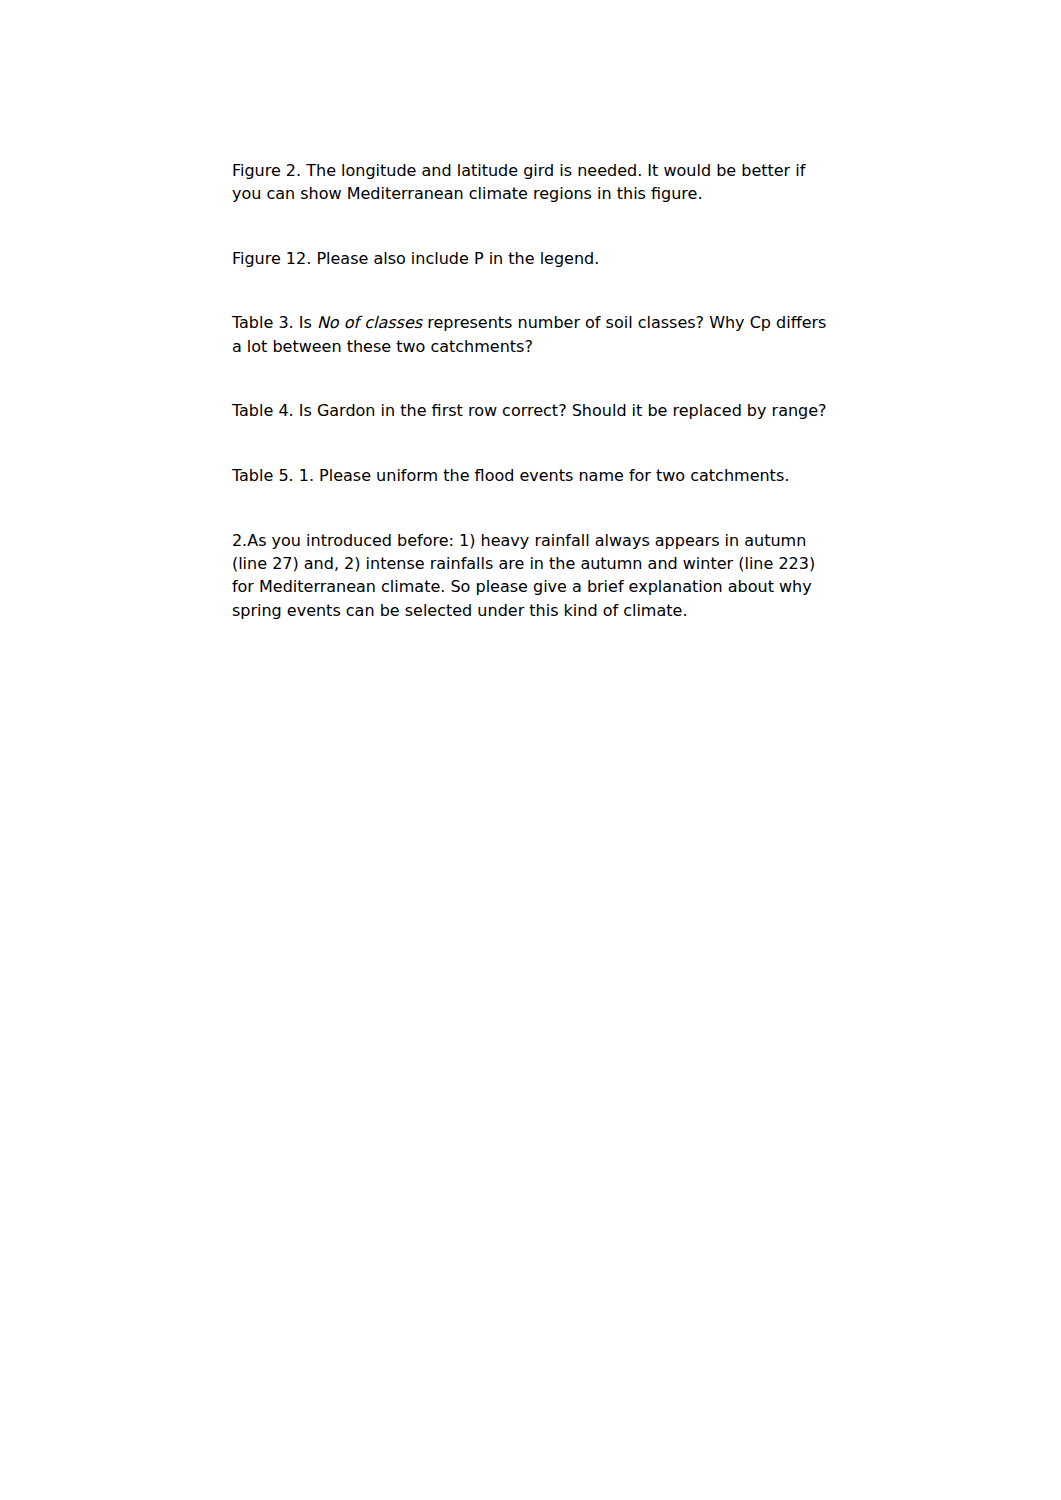Figure 2. The longitude and latitude gird is needed. It would be better if you can show Mediterranean climate regions in this figure.
Figure 12. Please also include P in the legend.
Table 3. Is No of classes represents number of soil classes? Why Cp differs a lot between these two catchments?
Table 4. Is Gardon in the first row correct? Should it be replaced by range?
Table 5. 1. Please uniform the flood events name for two catchments.
2.As you introduced before: 1) heavy rainfall always appears in autumn (line 27) and, 2) intense rainfalls are in the autumn and winter (line 223) for Mediterranean climate. So please give a brief explanation about why spring events can be selected under this kind of climate.